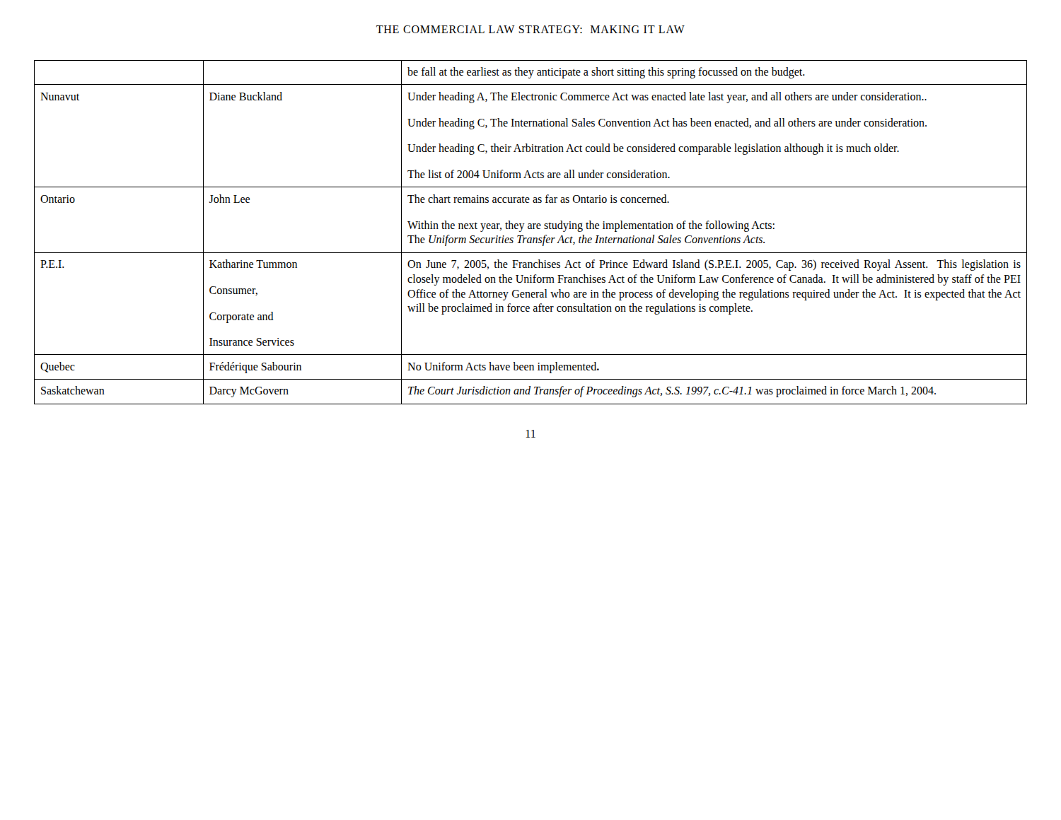THE COMMERCIAL LAW STRATEGY: MAKING IT LAW
| | | be fall at the earliest as they anticipate a short sitting this spring focussed on the budget. |
| Nunavut | Diane Buckland | Under heading A, The Electronic Commerce Act was enacted late last year, and all others are under consideration.. Under heading C, The International Sales Convention Act has been enacted, and all others are under consideration. Under heading C, their Arbitration Act could be considered comparable legislation although it is much older. The list of 2004 Uniform Acts are all under consideration. |
| Ontario | John Lee | The chart remains accurate as far as Ontario is concerned. Within the next year, they are studying the implementation of the following Acts: The Uniform Securities Transfer Act, the International Sales Conventions Acts. |
| P.E.I. | Katharine Tummon Consumer, Corporate and Insurance Services | On June 7, 2005, the Franchises Act of Prince Edward Island (S.P.E.I. 2005, Cap. 36) received Royal Assent. This legislation is closely modeled on the Uniform Franchises Act of the Uniform Law Conference of Canada. It will be administered by staff of the PEI Office of the Attorney General who are in the process of developing the regulations required under the Act. It is expected that the Act will be proclaimed in force after consultation on the regulations is complete. |
| Quebec | Frédérique Sabourin | No Uniform Acts have been implemented . |
| Saskatchewan | Darcy McGovern | The Court Jurisdiction and Transfer of Proceedings Act, S.S. 1997, c.C-41.1 was proclaimed in force March 1, 2004. |
11